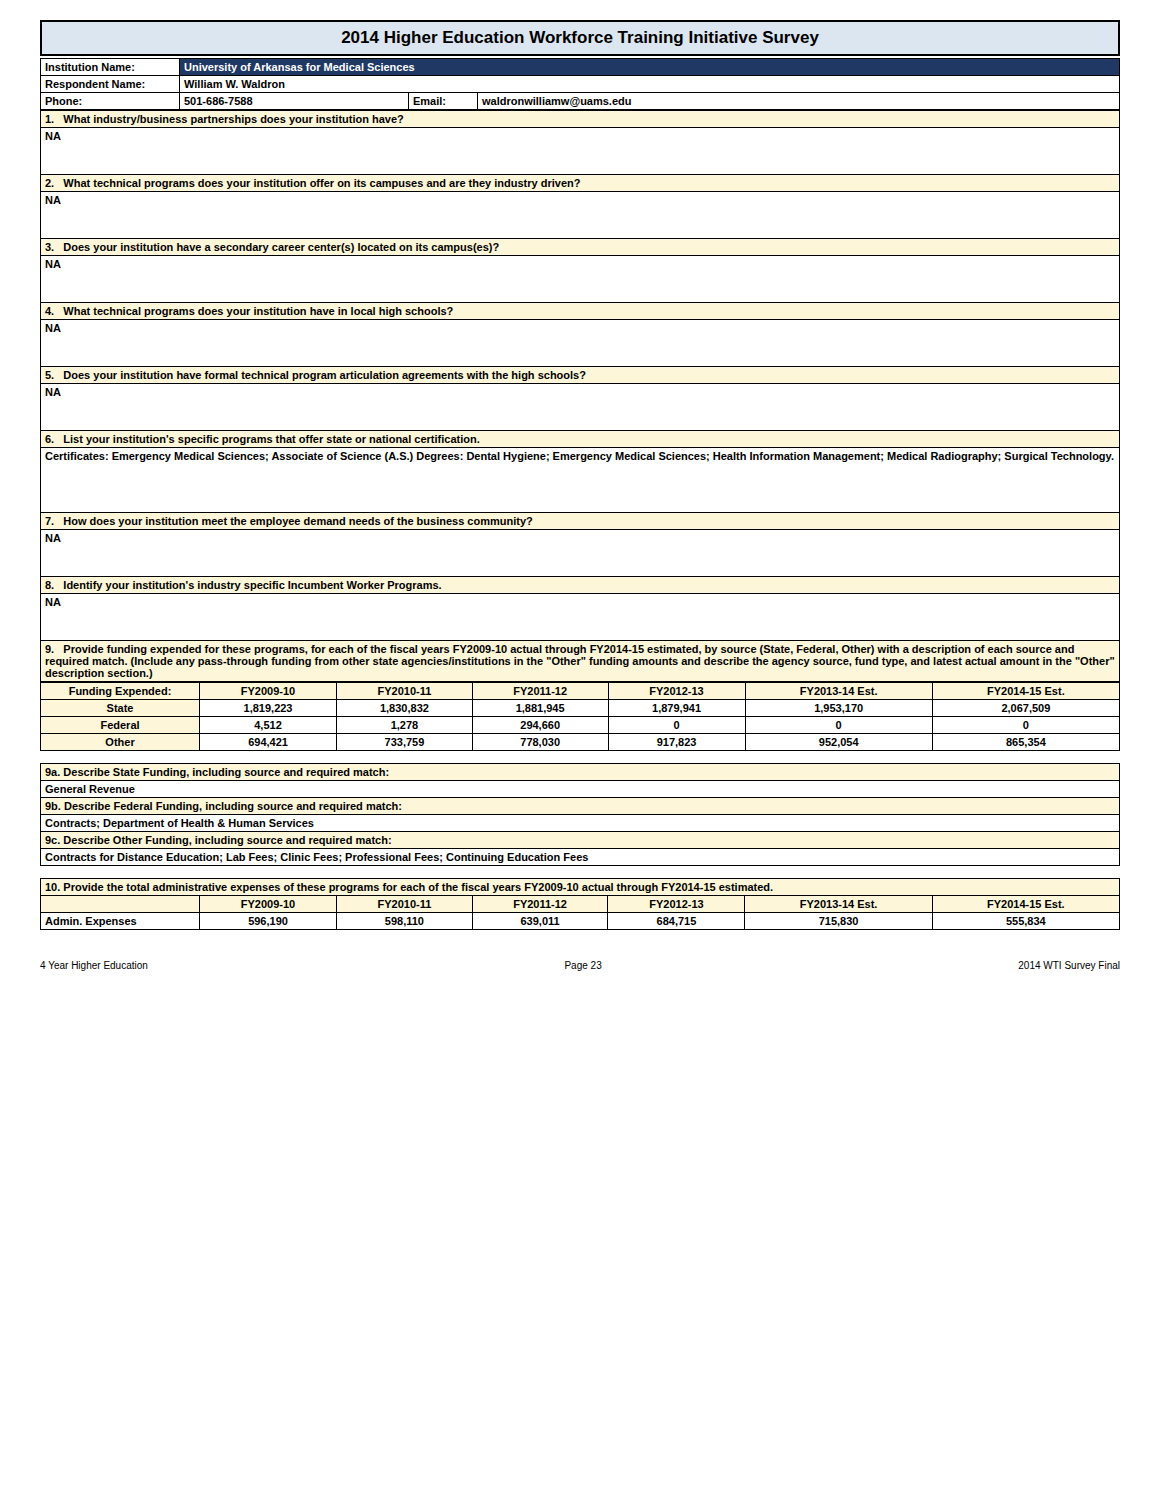2014 Higher Education Workforce Training Initiative Survey
| Institution Name: | University of Arkansas for Medical Sciences |
| Respondent Name: | William W. Waldron |
| Phone: | 501-686-7588 | Email: | waldronwilliamw@uams.edu |
| 1. What industry/business partnerships does your institution have? |
| NA |
| 2. What technical programs does your institution offer on its campuses and are they industry driven? |
| NA |
| 3. Does your institution have a secondary career center(s) located on its campus(es)? |
| NA |
| 4. What technical programs does your institution have in local high schools? |
| NA |
| 5. Does your institution have formal technical program articulation agreements with the high schools? |
| NA |
| 6. List your institution's specific programs that offer state or national certification. |
| Certificates: Emergency Medical Sciences; Associate of Science (A.S.) Degrees: Dental Hygiene; Emergency Medical Sciences; Health Information Management; Medical Radiography; Surgical Technology. |
| 7. How does your institution meet the employee demand needs of the business community? |
| NA |
| 8. Identify your institution's industry specific Incumbent Worker Programs. |
| NA |
| 9. Provide funding expended for these programs, for each of the fiscal years FY2009-10 actual through FY2014-15 estimated, by source (State, Federal, Other) with a description of each source and required match. (Include any pass-through funding from other state agencies/institutions in the "Other" funding amounts and describe the agency source, fund type, and latest actual amount in the "Other" description section.) |
| Funding Expended: | FY2009-10 | FY2010-11 | FY2011-12 | FY2012-13 | FY2013-14 Est. | FY2014-15 Est. |
| --- | --- | --- | --- | --- | --- | --- |
| State | 1,819,223 | 1,830,832 | 1,881,945 | 1,879,941 | 1,953,170 | 2,067,509 |
| Federal | 4,512 | 1,278 | 294,660 | 0 | 0 | 0 |
| Other | 694,421 | 733,759 | 778,030 | 917,823 | 952,054 | 865,354 |
| 9a. Describe State Funding, including source and required match: |
| General Revenue |
| 9b. Describe Federal Funding, including source and required match: |
| Contracts; Department of Health & Human Services |
| 9c. Describe Other Funding, including source and required match: |
| Contracts for Distance Education; Lab Fees; Clinic Fees; Professional Fees; Continuing Education Fees |
| 10. Provide the total administrative expenses of these programs for each of the fiscal years FY2009-10 actual through FY2014-15 estimated. |
| | FY2009-10 | FY2010-11 | FY2011-12 | FY2012-13 | FY2013-14 Est. | FY2014-15 Est. |
| Admin. Expenses | 596,190 | 598,110 | 639,011 | 684,715 | 715,830 | 555,834 |
4 Year Higher Education Page 23 2014 WTI Survey Final